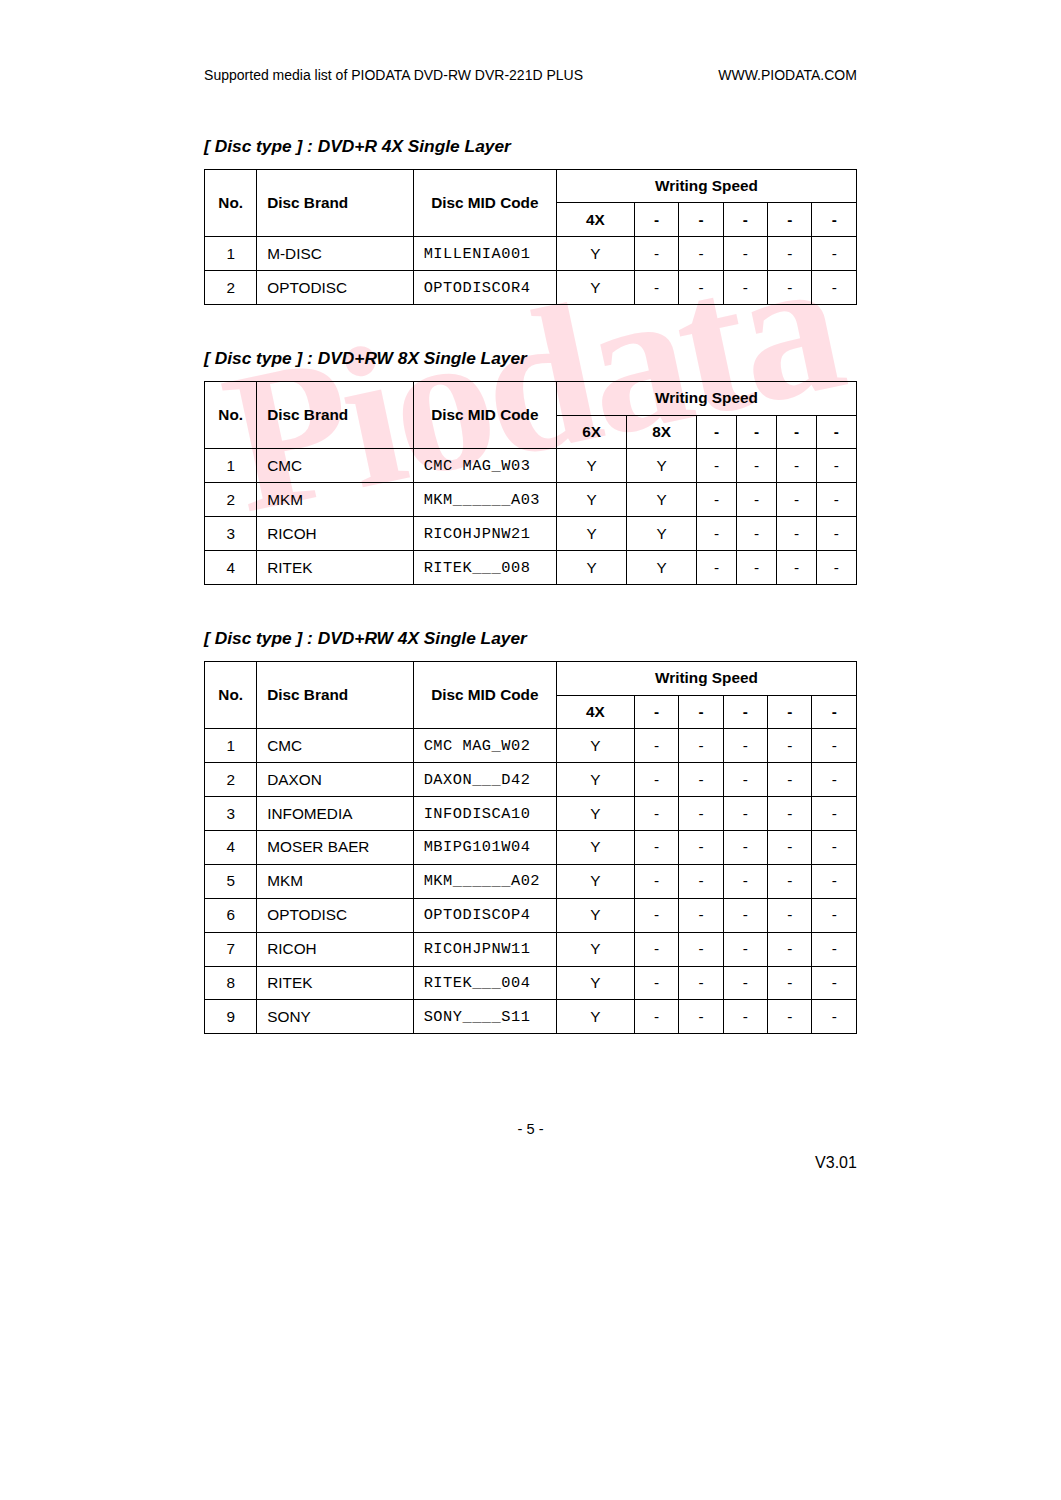Piodata
Supported media list of PIODATA DVD-RW DVR-221D PLUS
WWW.PIODATA.COM
[ Disc type ] : DVD+R 4X Single Layer
| No. | Disc Brand | Disc MID Code | Writing Speed |
| --- | --- | --- | --- |
| 4X | - | - | - | - | - |
| 1 | M-DISC | MILLENIA001 | Y | - | - | - | - | - |
| 2 | OPTODISC | OPTODISCOR4 | Y | - | - | - | - | - |
[ Disc type ] : DVD+RW 8X Single Layer
| No. | Disc Brand | Disc MID Code | Writing Speed |
| --- | --- | --- | --- |
| 6X | 8X | - | - | - | - |
| 1 | CMC | CMC MAG_W03 | Y | Y | - | - | - | - |
| 2 | MKM | MKM______A03 | Y | Y | - | - | - | - |
| 3 | RICOH | RICOHJPNW21 | Y | Y | - | - | - | - |
| 4 | RITEK | RITEK___008 | Y | Y | - | - | - | - |
[ Disc type ] : DVD+RW 4X Single Layer
| No. | Disc Brand | Disc MID Code | Writing Speed |
| --- | --- | --- | --- |
| 4X | - | - | - | - | - |
| 1 | CMC | CMC MAG_W02 | Y | - | - | - | - | - |
| 2 | DAXON | DAXON___D42 | Y | - | - | - | - | - |
| 3 | INFOMEDIA | INFODISCA10 | Y | - | - | - | - | - |
| 4 | MOSER BAER | MBIPG101W04 | Y | - | - | - | - | - |
| 5 | MKM | MKM______A02 | Y | - | - | - | - | - |
| 6 | OPTODISC | OPTODISCOP4 | Y | - | - | - | - | - |
| 7 | RICOH | RICOHJPNW11 | Y | - | - | - | - | - |
| 8 | RITEK | RITEK___004 | Y | - | - | - | - | - |
| 9 | SONY | SONY____S11 | Y | - | - | - | - | - |
- 5 -
V3.01